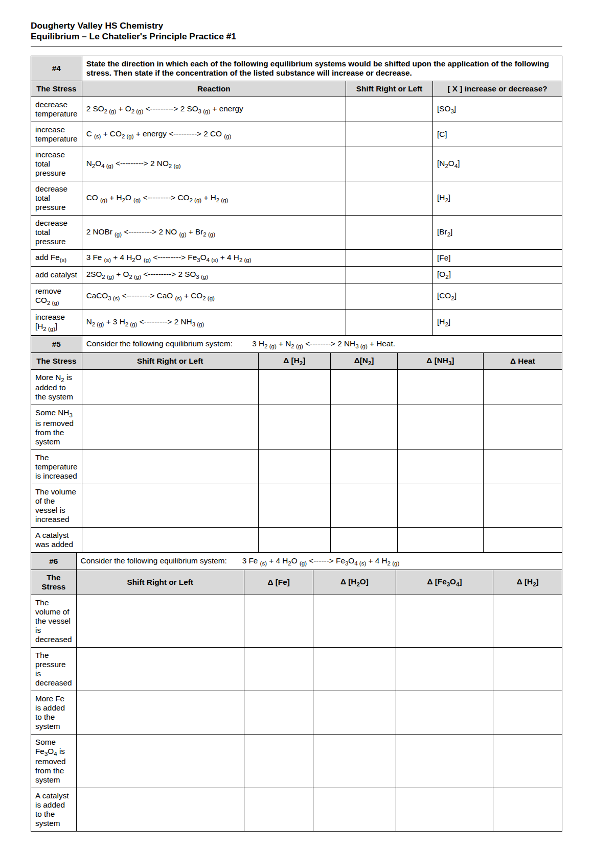Dougherty Valley HS Chemistry
Equilibrium – Le Chatelier's Principle Practice #1
| #4 | State the direction in which each of the following equilibrium systems would be shifted upon the application of the following stress. Then state if the concentration of the listed substance will increase or decrease. |
| The Stress | Reaction | Shift Right or Left | [ X ] increase or decrease? |
| decrease temperature | 2 SO 2 (g) + O 2 (g) <---------> 2 SO 3 (g) + energy | | [SO 3 ] |
| increase temperature | C (s) + CO 2 (g) + energy <---------> 2 CO (g) | | [C] |
| increase total pressure | N 2 O 4 (g) <---------> 2 NO 2 (g) | | [N 2 O 4 ] |
| decrease total pressure | CO (g) + H 2 O (g) <---------> CO 2 (g) + H 2 (g) | | [H 2 ] |
| decrease total pressure | 2 NOBr (g) <---------> 2 NO (g) + Br 2 (g) | | [Br 2 ] |
| add Fe (s) | 3 Fe (s) + 4 H 2 O (g) <---------> Fe 3 O 4 (s) + 4 H 2 (g) | | [Fe] |
| add catalyst | 2SO 2 (g) + O 2 (g) <---------> 2 SO 3 (g) | | [O 2 ] |
| remove CO 2 (g) | CaCO 3 (s) <---------> CaO (s) + CO 2 (g) | | [CO 2 ] |
| increase [H 2 (g) ] | N 2 (g) + 3 H 2 (g) <---------> 2 NH 3 (g) | | [H 2 ] |
| #5 | Consider the following equilibrium system: 3 H 2 (g) + N 2 (g) <--------> 2 NH 3 (g) + Heat. |
| The Stress | Shift Right or Left | Δ [H 2 ] | Δ[N 2 ] | Δ [NH 3 ] | Δ Heat |
| More N 2 is added to the system | | | | | |
| Some NH 3 is removed from the system | | | | | |
| The temperature is increased | | | | | |
| The volume of the vessel is increased | | | | | |
| A catalyst was added | | | | | |
| #6 | Consider the following equilibrium system: 3 Fe (s) + 4 H 2 O (g) <------> Fe 3 O 4 (s) + 4 H 2 (g) |
| The Stress | Shift Right or Left | Δ [Fe] | Δ [H 2 O] | Δ [Fe 3 O 4 ] | Δ [H 2 ] |
| The volume of the vessel is decreased | | | | | |
| The pressure is decreased | | | | | |
| More Fe is added to the system | | | | | |
| Some Fe 3 O 4 is removed from the system | | | | | |
| A catalyst is added to the system | | | | | |